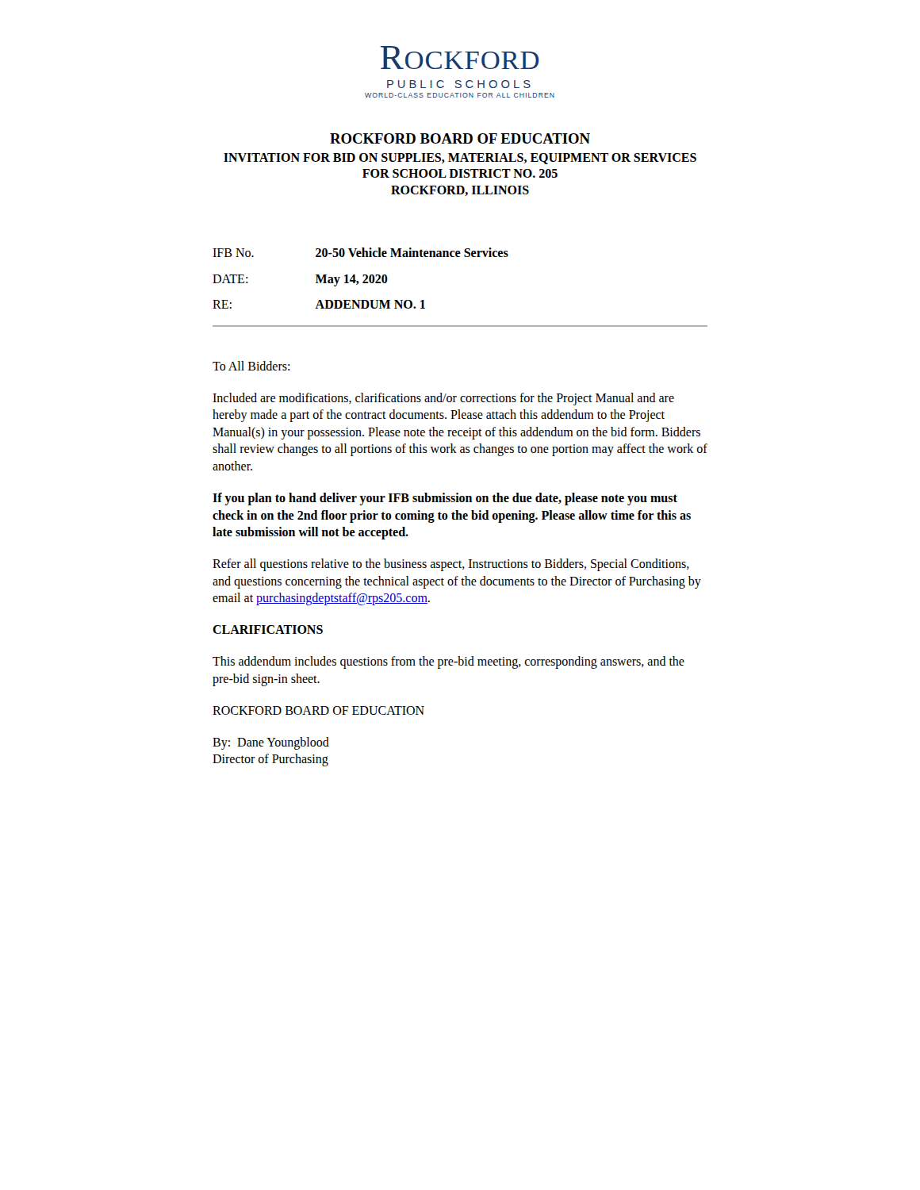ROCKFORD
PUBLIC SCHOOLS
WORLD-CLASS EDUCATION FOR ALL CHILDREN
ROCKFORD BOARD OF EDUCATION
INVITATION FOR BID ON SUPPLIES, MATERIALS, EQUIPMENT OR SERVICES
FOR SCHOOL DISTRICT NO. 205
ROCKFORD, ILLINOIS
| IFB No. | 20-50 Vehicle Maintenance Services |
| DATE: | May 14, 2020 |
| RE: | ADDENDUM NO. 1 |
To All Bidders:
Included are modifications, clarifications and/or corrections for the Project Manual and are hereby made a part of the contract documents. Please attach this addendum to the Project Manual(s) in your possession. Please note the receipt of this addendum on the bid form. Bidders shall review changes to all portions of this work as changes to one portion may affect the work of another.
If you plan to hand deliver your IFB submission on the due date, please note you must check in on the 2nd floor prior to coming to the bid opening. Please allow time for this as late submission will not be accepted.
Refer all questions relative to the business aspect, Instructions to Bidders, Special Conditions, and questions concerning the technical aspect of the documents to the Director of Purchasing by email at purchasingdeptstaff@rps205.com.
CLARIFICATIONS
This addendum includes questions from the pre-bid meeting, corresponding answers, and the pre-bid sign-in sheet.
ROCKFORD BOARD OF EDUCATION
By: Dane Youngblood
Director of Purchasing